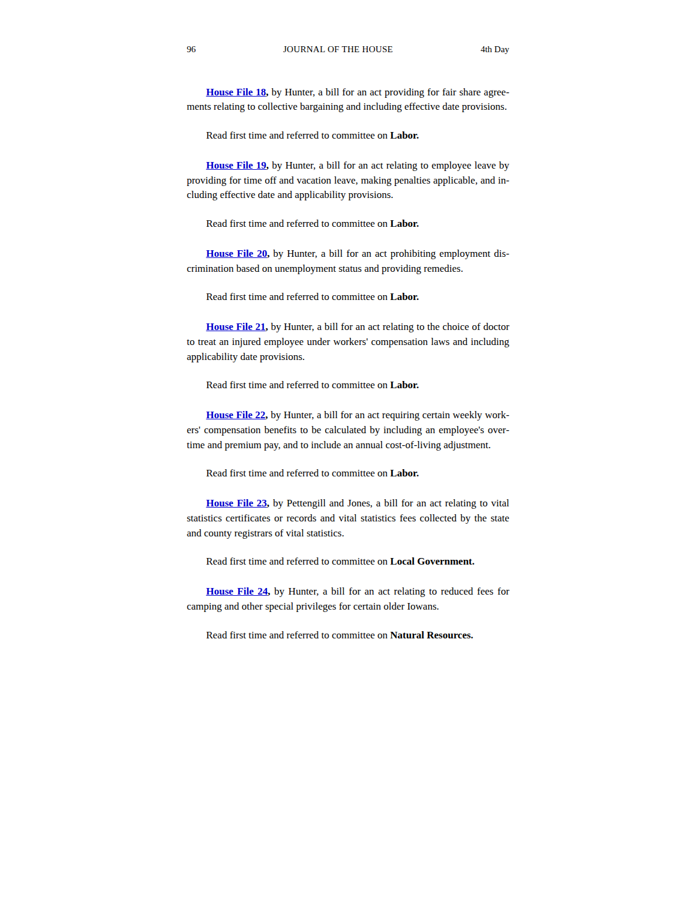96 JOURNAL OF THE HOUSE 4th Day
House File 18, by Hunter, a bill for an act providing for fair share agreements relating to collective bargaining and including effective date provisions.
Read first time and referred to committee on Labor.
House File 19, by Hunter, a bill for an act relating to employee leave by providing for time off and vacation leave, making penalties applicable, and including effective date and applicability provisions.
Read first time and referred to committee on Labor.
House File 20, by Hunter, a bill for an act prohibiting employment discrimination based on unemployment status and providing remedies.
Read first time and referred to committee on Labor.
House File 21, by Hunter, a bill for an act relating to the choice of doctor to treat an injured employee under workers' compensation laws and including applicability date provisions.
Read first time and referred to committee on Labor.
House File 22, by Hunter, a bill for an act requiring certain weekly workers' compensation benefits to be calculated by including an employee's overtime and premium pay, and to include an annual cost-of-living adjustment.
Read first time and referred to committee on Labor.
House File 23, by Pettengill and Jones, a bill for an act relating to vital statistics certificates or records and vital statistics fees collected by the state and county registrars of vital statistics.
Read first time and referred to committee on Local Government.
House File 24, by Hunter, a bill for an act relating to reduced fees for camping and other special privileges for certain older Iowans.
Read first time and referred to committee on Natural Resources.